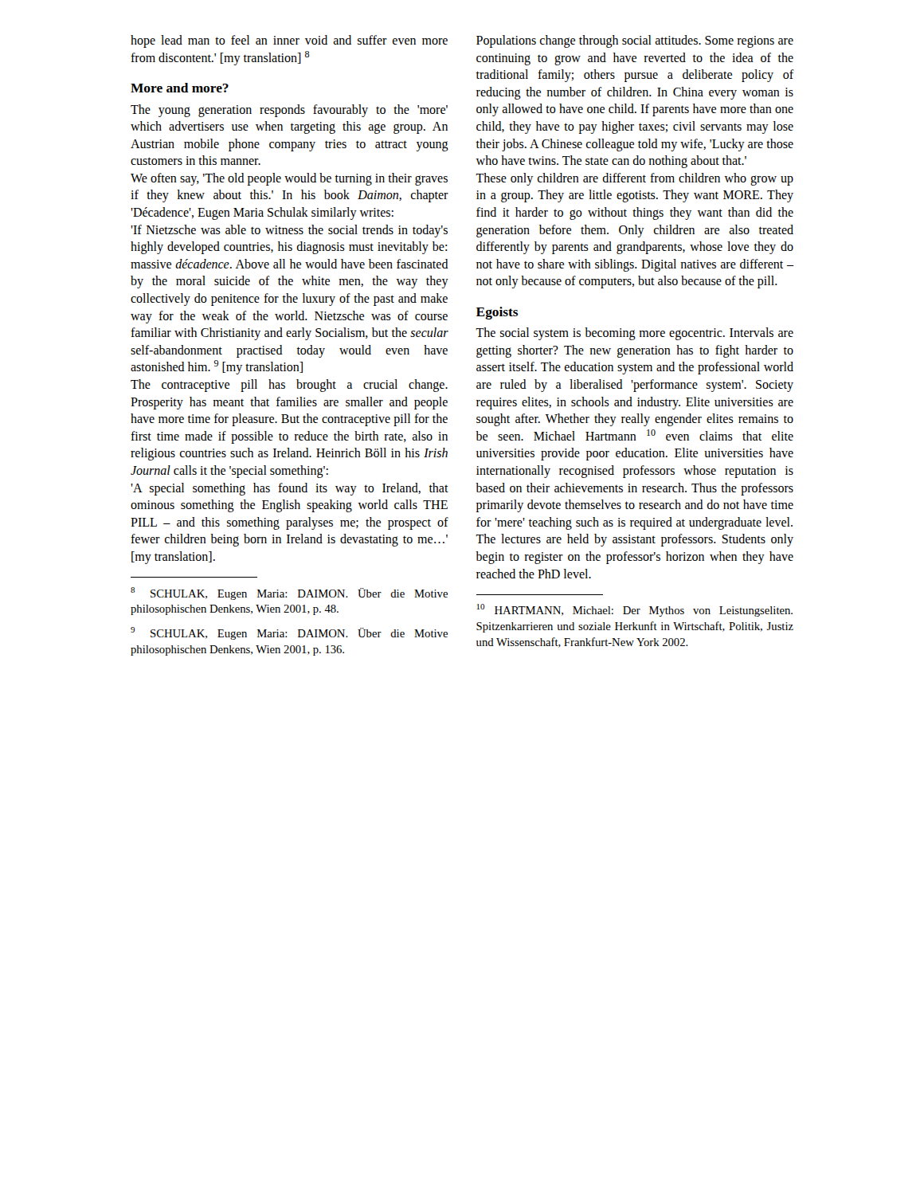hope lead man to feel an inner void and suffer even more from discontent.' [my translation] 8
More and more?
The young generation responds favourably to the 'more' which advertisers use when targeting this age group. An Austrian mobile phone company tries to attract young customers in this manner.
We often say, 'The old people would be turning in their graves if they knew about this.' In his book Daimon, chapter 'Décadence', Eugen Maria Schulak similarly writes:
'If Nietzsche was able to witness the social trends in today's highly developed countries, his diagnosis must inevitably be: massive décadence. Above all he would have been fascinated by the moral suicide of the white men, the way they collectively do penitence for the luxury of the past and make way for the weak of the world. Nietzsche was of course familiar with Christianity and early Socialism, but the secular self-abandonment practised today would even have astonished him. 9 [my translation]
The contraceptive pill has brought a crucial change. Prosperity has meant that families are smaller and people have more time for pleasure. But the contraceptive pill for the first time made if possible to reduce the birth rate, also in religious countries such as Ireland. Heinrich Böll in his Irish Journal calls it the 'special something':
'A special something has found its way to Ireland, that ominous something the English speaking world calls THE PILL – and this something paralyses me; the prospect of fewer children being born in Ireland is devastating to me…' [my translation].
8 SCHULAK, Eugen Maria: DAIMON. Über die Motive philosophischen Denkens, Wien 2001, p. 48.
9 SCHULAK, Eugen Maria: DAIMON. Über die Motive philosophischen Denkens, Wien 2001, p. 136.
Populations change through social attitudes. Some regions are continuing to grow and have reverted to the idea of the traditional family; others pursue a deliberate policy of reducing the number of children. In China every woman is only allowed to have one child. If parents have more than one child, they have to pay higher taxes; civil servants may lose their jobs. A Chinese colleague told my wife, 'Lucky are those who have twins. The state can do nothing about that.'
These only children are different from children who grow up in a group. They are little egotists. They want MORE. They find it harder to go without things they want than did the generation before them. Only children are also treated differently by parents and grandparents, whose love they do not have to share with siblings. Digital natives are different – not only because of computers, but also because of the pill.
Egoists
The social system is becoming more egocentric. Intervals are getting shorter? The new generation has to fight harder to assert itself. The education system and the professional world are ruled by a liberalised 'performance system'. Society requires elites, in schools and industry. Elite universities are sought after. Whether they really engender elites remains to be seen. Michael Hartmann 10 even claims that elite universities provide poor education. Elite universities have internationally recognised professors whose reputation is based on their achievements in research. Thus the professors primarily devote themselves to research and do not have time for 'mere' teaching such as is required at undergraduate level. The lectures are held by assistant professors. Students only begin to register on the professor's horizon when they have reached the PhD level.
10 HARTMANN, Michael: Der Mythos von Leistungseliten. Spitzenkarrieren und soziale Herkunft in Wirtschaft, Politik, Justiz und Wissenschaft, Frankfurt-New York 2002.